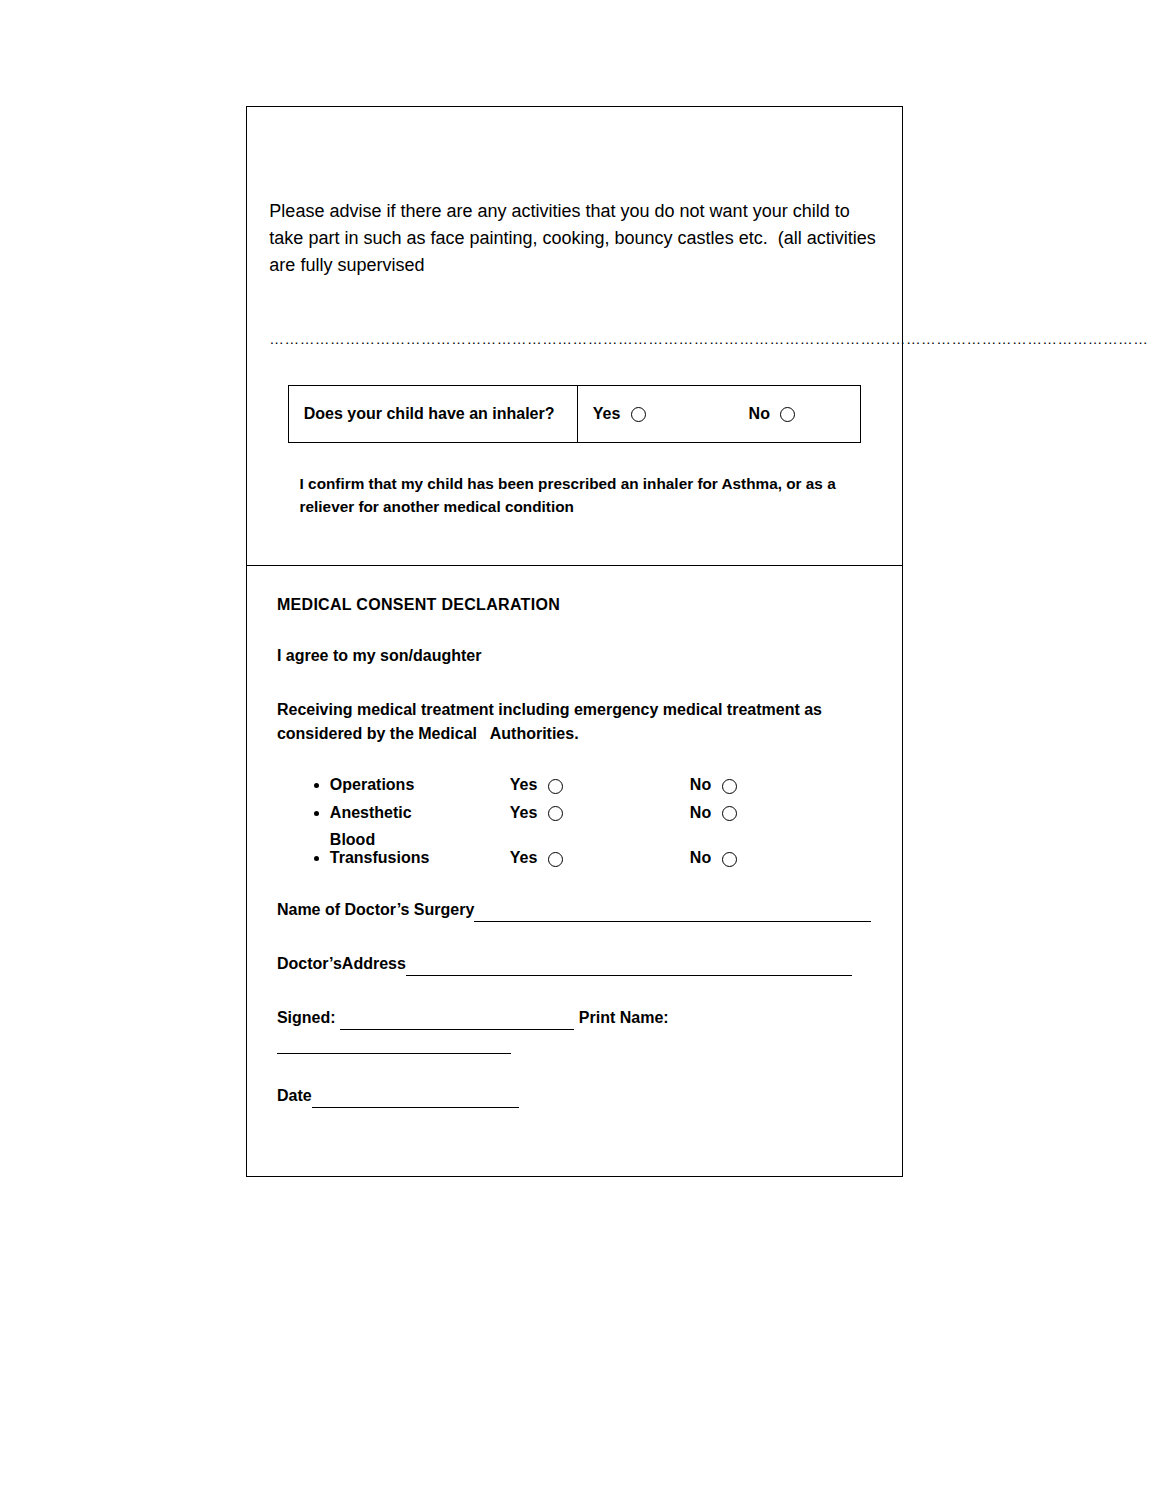Please advise if there are any activities that you do not want your child to take part in such as face painting, cooking, bouncy castles etc. (all activities are fully supervised
……………………………………………………………………………………………………………………………………………………………
| Does your child have an inhaler? | Yes No |
I confirm that my child has been prescribed an inhaler for Asthma, or as a reliever for another medical condition
MEDICAL CONSENT DECLARATION
I agree to my son/daughter
Receiving medical treatment including emergency medical treatment as considered by the Medical Authorities.
Operations Yes No
Anesthetic Yes No
Blood Transfusions Yes No
Name of Doctor’s Surgery
Doctor’sAddress
Signed: Print Name:
Date